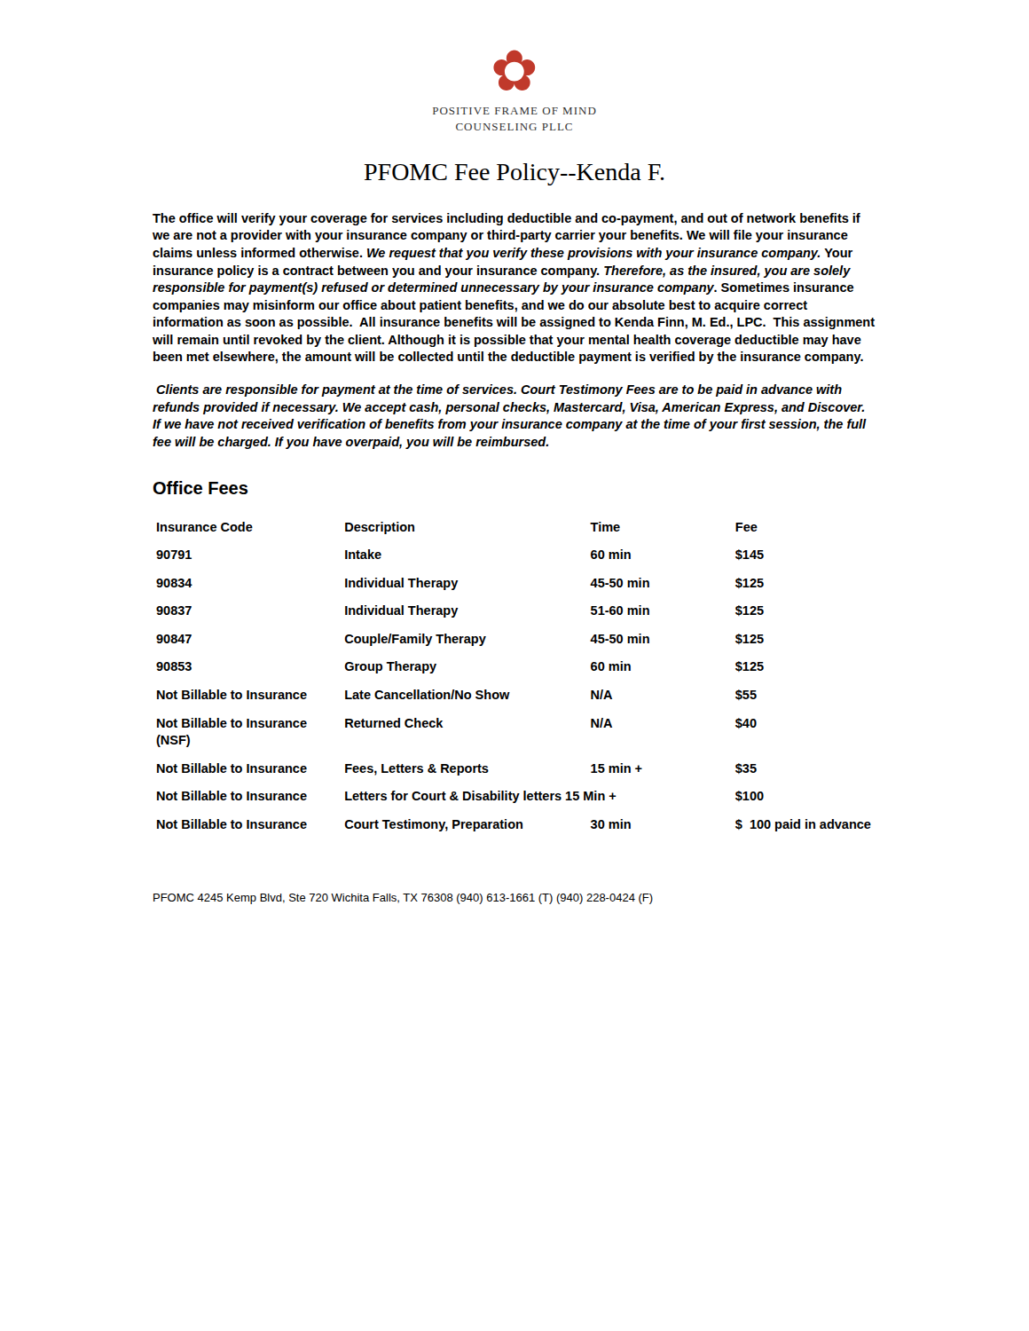✿
POSITIVE FRAME OF MIND
COUNSELING PLLC
PFOMC Fee Policy--Kenda F.
The office will verify your coverage for services including deductible and co-payment, and out of network benefits if we are not a provider with your insurance company or third-party carrier your benefits. We will file your insurance claims unless informed otherwise. We request that you verify these provisions with your insurance company. Your insurance policy is a contract between you and your insurance company. Therefore, as the insured, you are solely responsible for payment(s) refused or determined unnecessary by your insurance company. Sometimes insurance companies may misinform our office about patient benefits, and we do our absolute best to acquire correct information as soon as possible. All insurance benefits will be assigned to Kenda Finn, M. Ed., LPC. This assignment will remain until revoked by the client. Although it is possible that your mental health coverage deductible may have been met elsewhere, the amount will be collected until the deductible payment is verified by the insurance company.
Clients are responsible for payment at the time of services. Court Testimony Fees are to be paid in advance with refunds provided if necessary. We accept cash, personal checks, Mastercard, Visa, American Express, and Discover. If we have not received verification of benefits from your insurance company at the time of your first session, the full fee will be charged. If you have overpaid, you will be reimbursed.
Office Fees
| Insurance Code | Description | Time | Fee |
| --- | --- | --- | --- |
| 90791 | Intake | 60 min | $145 |
| 90834 | Individual Therapy | 45-50 min | $125 |
| 90837 | Individual Therapy | 51-60 min | $125 |
| 90847 | Couple/Family Therapy | 45-50 min | $125 |
| 90853 | Group Therapy | 60 min | $125 |
| Not Billable to Insurance | Late Cancellation/No Show | N/A | $55 |
| Not Billable to Insurance (NSF) | Returned Check | N/A | $40 |
| Not Billable to Insurance | Fees, Letters & Reports | 15 min + | $35 |
| Not Billable to Insurance | Letters for Court & Disability letters 15 Min + | $100 |
| Not Billable to Insurance | Court Testimony, Preparation | 30 min | $ 100 paid in advance |
PFOMC 4245 Kemp Blvd, Ste 720 Wichita Falls, TX 76308 (940) 613-1661 (T) (940) 228-0424 (F)